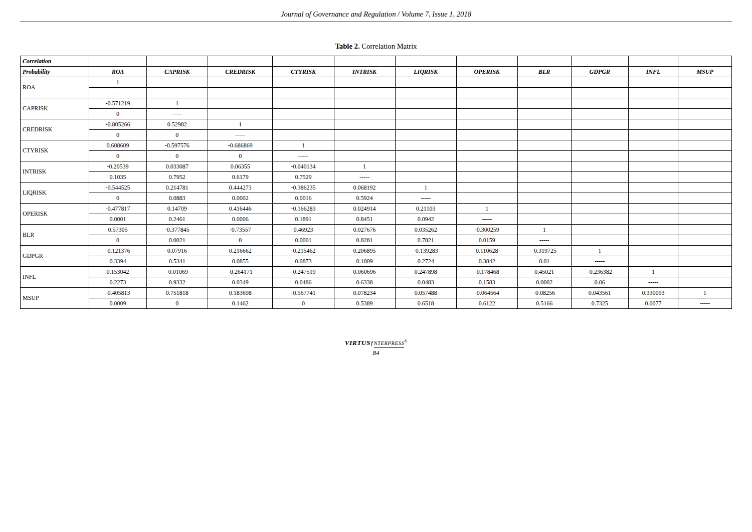Journal of Governance and Regulation / Volume 7, Issue 1, 2018
Table 2. Correlation Matrix
| Correlation | | | | | | | | | | | |
| Probability | ROA | CAPRISK | CREDRISK | CTYRISK | INTRISK | LIQRISK | OPERISK | BLR | GDPGR | INFL | MSUP |
| ROA | 1 | | | | | | | | | | |
| ----- | | | | | | | | | | |
| CAPRISK | -0.571219 | 1 | | | | | | | | | |
| 0 | ----- | | | | | | | | | |
| CREDRISK | -0.805266 | 0.52982 | 1 | | | | | | | | |
| 0 | 0 | ----- | | | | | | | | |
| CTYRISK | 0.608609 | -0.597576 | -0.686869 | 1 | | | | | | | |
| 0 | 0 | 0 | ----- | | | | | | | |
| INTRISK | -0.20539 | 0.033087 | 0.06355 | -0.040134 | 1 | | | | | | |
| 0.1035 | 0.7952 | 0.6179 | 0.7529 | ----- | | | | | | |
| LIQRISK | -0.544525 | 0.214781 | 0.444273 | -0.386235 | 0.068192 | 1 | | | | | |
| 0 | 0.0883 | 0.0002 | 0.0016 | 0.5924 | ----- | | | | | |
| OPERISK | -0.477817 | 0.14709 | 0.416446 | -0.166283 | 0.024914 | 0.21103 | 1 | | | | |
| 0.0001 | 0.2461 | 0.0006 | 0.1891 | 0.8451 | 0.0942 | ----- | | | | |
| BLR | 0.57305 | -0.377845 | -0.73557 | 0.46923 | 0.027676 | 0.035262 | -0.300259 | 1 | | | |
| 0 | 0.0021 | 0 | 0.0001 | 0.8281 | 0.7821 | 0.0159 | ----- | | | |
| GDPGR | -0.121376 | 0.07916 | 0.216662 | -0.215462 | 0.206895 | -0.139283 | 0.110628 | -0.319725 | 1 | | |
| 0.3394 | 0.5341 | 0.0855 | 0.0873 | 0.1009 | 0.2724 | 0.3842 | 0.01 | ----- | | |
| INFL | 0.153042 | -0.01069 | -0.264171 | -0.247519 | 0.060696 | 0.247898 | -0.178468 | 0.45021 | -0.236382 | 1 | |
| 0.2273 | 0.9332 | 0.0349 | 0.0486 | 0.6338 | 0.0483 | 0.1583 | 0.0002 | 0.06 | ----- | |
| MSUP | -0.405813 | 0.751818 | 0.183698 | -0.567741 | 0.078234 | 0.057488 | -0.064564 | -0.08256 | 0.043561 | 0.330093 | 1 |
| 0.0009 | 0 | 0.1462 | 0 | 0.5389 | 0.6518 | 0.6122 | 0.5166 | 0.7325 | 0.0077 | ----- |
VIRTUS ƒNTERPRESS®
84